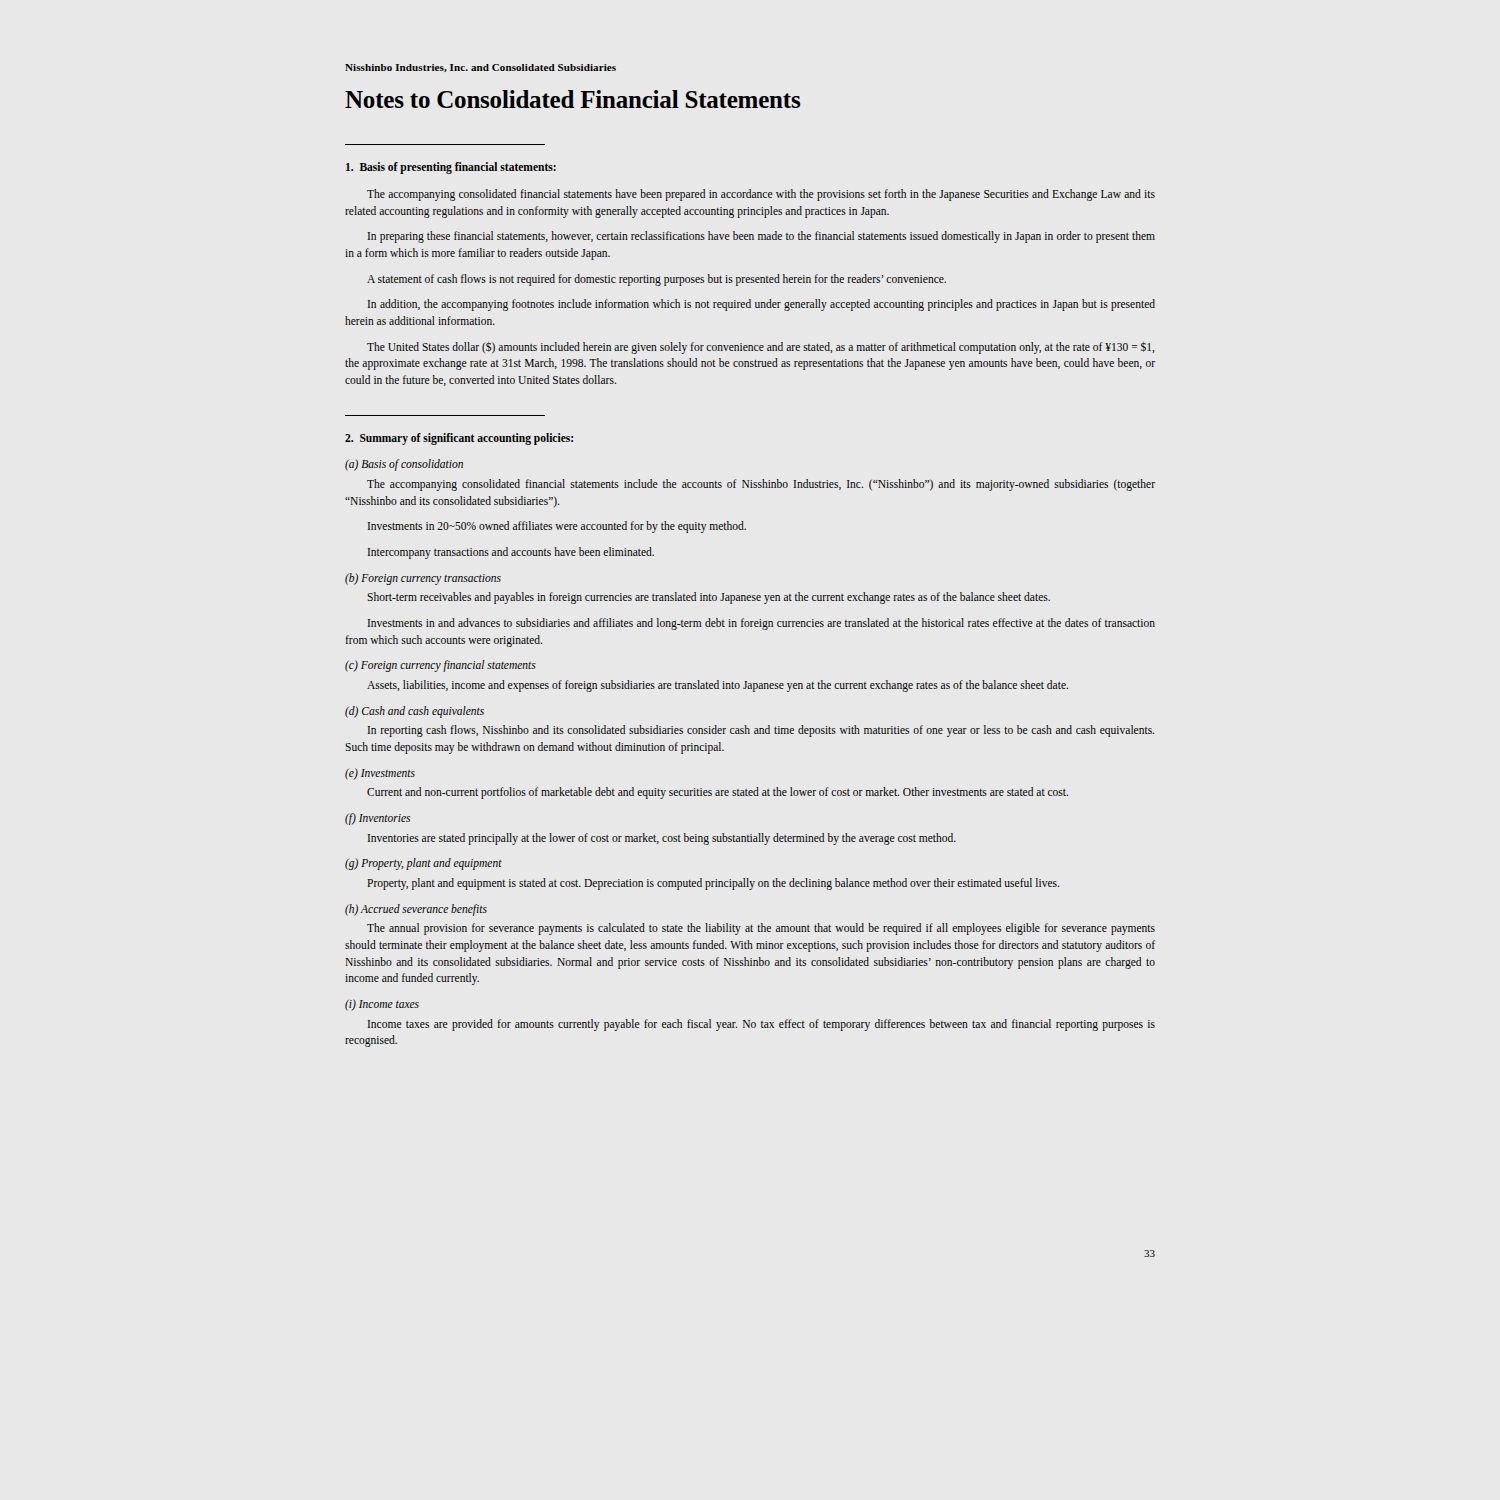Nisshinbo Industries, Inc. and Consolidated Subsidiaries
Notes to Consolidated Financial Statements
1. Basis of presenting financial statements:
The accompanying consolidated financial statements have been prepared in accordance with the provisions set forth in the Japanese Securities and Exchange Law and its related accounting regulations and in conformity with generally accepted accounting principles and practices in Japan.
In preparing these financial statements, however, certain reclassifications have been made to the financial statements issued domestically in Japan in order to present them in a form which is more familiar to readers outside Japan.
A statement of cash flows is not required for domestic reporting purposes but is presented herein for the readers’ convenience.
In addition, the accompanying footnotes include information which is not required under generally accepted accounting principles and practices in Japan but is presented herein as additional information.
The United States dollar ($) amounts included herein are given solely for convenience and are stated, as a matter of arithmetical computation only, at the rate of ¥130 = $1, the approximate exchange rate at 31st March, 1998. The translations should not be construed as representations that the Japanese yen amounts have been, could have been, or could in the future be, converted into United States dollars.
2. Summary of significant accounting policies:
(a) Basis of consolidation
The accompanying consolidated financial statements include the accounts of Nisshinbo Industries, Inc. (“Nisshinbo”) and its majority-owned subsidiaries (together “Nisshinbo and its consolidated subsidiaries”).
Investments in 20~50% owned affiliates were accounted for by the equity method.
Intercompany transactions and accounts have been eliminated.
(b) Foreign currency transactions
Short-term receivables and payables in foreign currencies are translated into Japanese yen at the current exchange rates as of the balance sheet dates.
Investments in and advances to subsidiaries and affiliates and long-term debt in foreign currencies are translated at the historical rates effective at the dates of transaction from which such accounts were originated.
(c) Foreign currency financial statements
Assets, liabilities, income and expenses of foreign subsidiaries are translated into Japanese yen at the current exchange rates as of the balance sheet date.
(d) Cash and cash equivalents
In reporting cash flows, Nisshinbo and its consolidated subsidiaries consider cash and time deposits with maturities of one year or less to be cash and cash equivalents. Such time deposits may be withdrawn on demand without diminution of principal.
(e) Investments
Current and non-current portfolios of marketable debt and equity securities are stated at the lower of cost or market. Other investments are stated at cost.
(f) Inventories
Inventories are stated principally at the lower of cost or market, cost being substantially determined by the average cost method.
(g) Property, plant and equipment
Property, plant and equipment is stated at cost. Depreciation is computed principally on the declining balance method over their estimated useful lives.
(h) Accrued severance benefits
The annual provision for severance payments is calculated to state the liability at the amount that would be required if all employees eligible for severance payments should terminate their employment at the balance sheet date, less amounts funded. With minor exceptions, such provision includes those for directors and statutory auditors of Nisshinbo and its consolidated subsidiaries. Normal and prior service costs of Nisshinbo and its consolidated subsidiaries’ non-contributory pension plans are charged to income and funded currently.
(i) Income taxes
Income taxes are provided for amounts currently payable for each fiscal year. No tax effect of temporary differences between tax and financial reporting purposes is recognised.
33